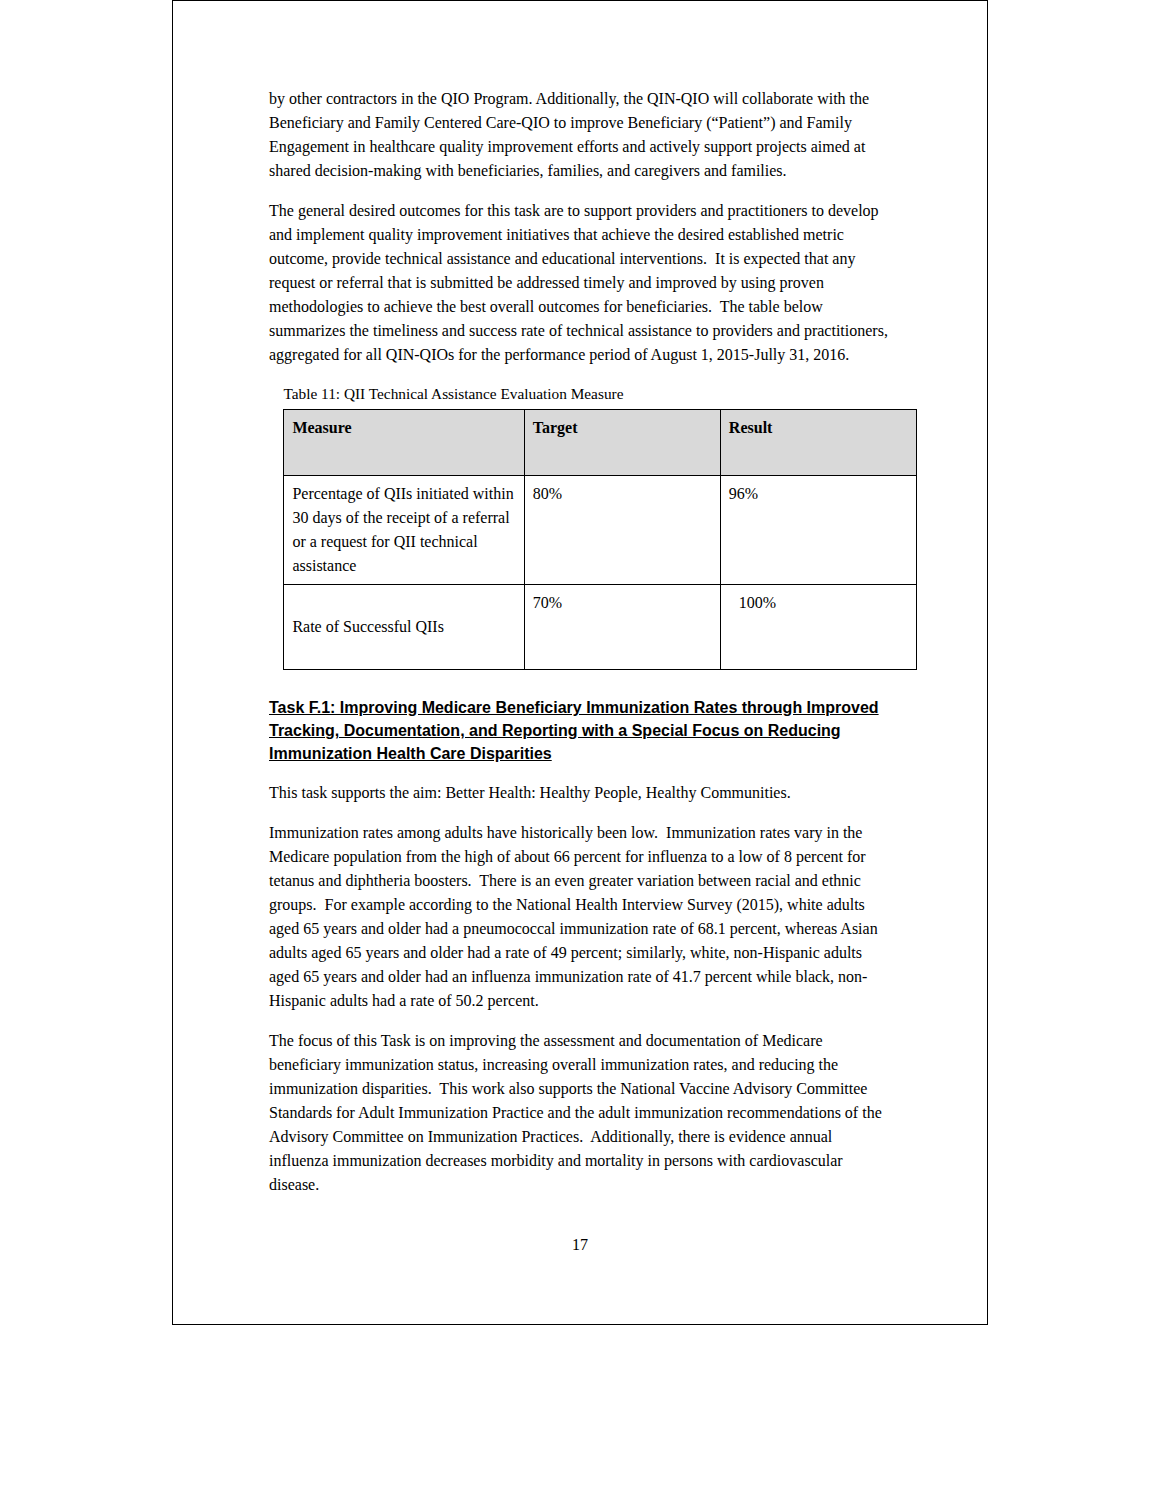by other contractors in the QIO Program. Additionally, the QIN-QIO will collaborate with the Beneficiary and Family Centered Care-QIO to improve Beneficiary (“Patient”) and Family Engagement in healthcare quality improvement efforts and actively support projects aimed at shared decision-making with beneficiaries, families, and caregivers and families.
The general desired outcomes for this task are to support providers and practitioners to develop and implement quality improvement initiatives that achieve the desired established metric outcome, provide technical assistance and educational interventions. It is expected that any request or referral that is submitted be addressed timely and improved by using proven methodologies to achieve the best overall outcomes for beneficiaries. The table below summarizes the timeliness and success rate of technical assistance to providers and practitioners, aggregated for all QIN-QIOs for the performance period of August 1, 2015-Jully 31, 2016.
Table 11: QII Technical Assistance Evaluation Measure
| Measure | Target | Result |
| --- | --- | --- |
| Percentage of QIIs initiated within 30 days of the receipt of a referral or a request for QII technical assistance | 80% | 96% |
| Rate of Successful QIIs | 70% | 100% |
Task F.1: Improving Medicare Beneficiary Immunization Rates through Improved Tracking, Documentation, and Reporting with a Special Focus on Reducing Immunization Health Care Disparities
This task supports the aim: Better Health: Healthy People, Healthy Communities.
Immunization rates among adults have historically been low. Immunization rates vary in the Medicare population from the high of about 66 percent for influenza to a low of 8 percent for tetanus and diphtheria boosters. There is an even greater variation between racial and ethnic groups. For example according to the National Health Interview Survey (2015), white adults aged 65 years and older had a pneumococcal immunization rate of 68.1 percent, whereas Asian adults aged 65 years and older had a rate of 49 percent; similarly, white, non-Hispanic adults aged 65 years and older had an influenza immunization rate of 41.7 percent while black, non-Hispanic adults had a rate of 50.2 percent.
The focus of this Task is on improving the assessment and documentation of Medicare beneficiary immunization status, increasing overall immunization rates, and reducing the immunization disparities. This work also supports the National Vaccine Advisory Committee Standards for Adult Immunization Practice and the adult immunization recommendations of the Advisory Committee on Immunization Practices. Additionally, there is evidence annual influenza immunization decreases morbidity and mortality in persons with cardiovascular disease.
17